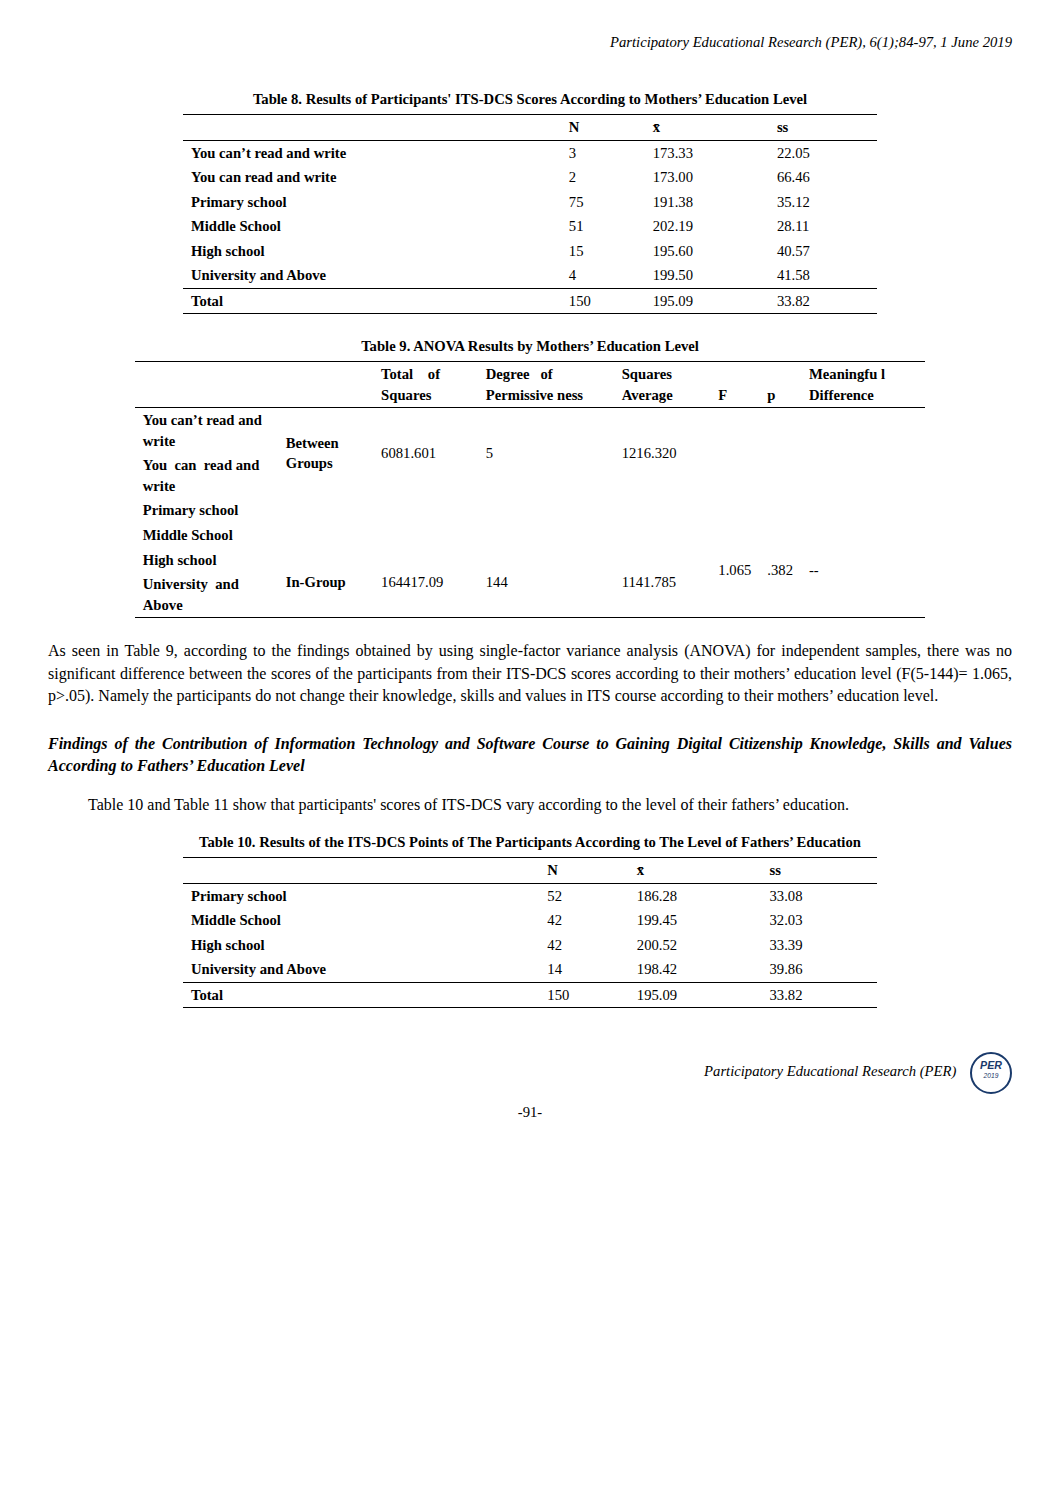Participatory Educational Research (PER), 6(1);84-97, 1 June 2019
Table 8. Results of Participants' ITS-DCS Scores According to Mothers’ Education Level
| | N | x̄ | ss |
| --- | --- | --- | --- |
| You can’t read and write | 3 | 173.33 | 22.05 |
| You can read and write | 2 | 173.00 | 66.46 |
| Primary school | 75 | 191.38 | 35.12 |
| Middle School | 51 | 202.19 | 28.11 |
| High school | 15 | 195.60 | 40.57 |
| University and Above | 4 | 199.50 | 41.58 |
| Total | 150 | 195.09 | 33.82 |
Table 9. ANOVA Results by Mothers’ Education Level
| | | Total of Squares | Degree of Permissive ness | Squares Average | F | p | Meaningfu l Difference |
| --- | --- | --- | --- | --- | --- | --- | --- |
| You can’t read and write | Between Groups | 6081.601 | 5 | 1216.320 | | | |
| You can read and write |
| Primary school | | | | |
| Middle School | | | | | 1.065 | .382 | -- |
| High school | In-Group | 164417.09 | 144 | 1141.785 |
| University and Above |
As seen in Table 9, according to the findings obtained by using single-factor variance analysis (ANOVA) for independent samples, there was no significant difference between the scores of the participants from their ITS-DCS scores according to their mothers’ education level (F(5-144)= 1.065, p>.05). Namely the participants do not change their knowledge, skills and values in ITS course according to their mothers’ education level.
Findings of the Contribution of Information Technology and Software Course to Gaining Digital Citizenship Knowledge, Skills and Values According to Fathers’ Education Level
Table 10 and Table 11 show that participants' scores of ITS-DCS vary according to the level of their fathers’ education.
Table 10. Results of the ITS-DCS Points of The Participants According to The Level of Fathers’ Education
| | N | x̄ | ss |
| --- | --- | --- | --- |
| Primary school | 52 | 186.28 | 33.08 |
| Middle School | 42 | 199.45 | 32.03 |
| High school | 42 | 200.52 | 33.39 |
| University and Above | 14 | 198.42 | 39.86 |
| Total | 150 | 195.09 | 33.82 |
Participatory Educational Research (PER) PER2019
-91-